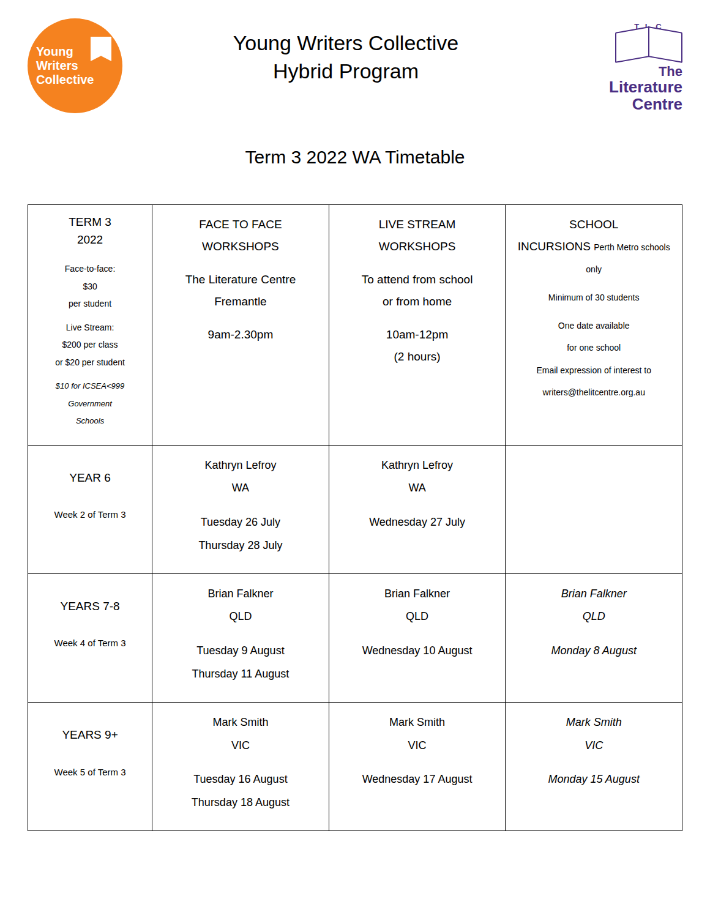Young Writers Collective
Young Writers Collective
Hybrid Program
T L C
The
Literature
Centre
Term 3 2022 WA Timetable
| TERM 3 2022 Face-to-face: $30 per student Live Stream: $200 per class or $20 per student $10 for ICSEA<999 Government Schools | FACE TO FACE WORKSHOPS The Literature Centre Fremantle 9am-2.30pm | LIVE STREAM WORKSHOPS To attend from school or from home 10am-12pm (2 hours) | SCHOOL INCURSIONS Perth Metro schools only Minimum of 30 students One date available for one school Email expression of interest to writers@thelitcentre.org.au |
| YEAR 6 Week 2 of Term 3 | Kathryn Lefroy WA Tuesday 26 July Thursday 28 July | Kathryn Lefroy WA Wednesday 27 July | |
| YEARS 7-8 Week 4 of Term 3 | Brian Falkner QLD Tuesday 9 August Thursday 11 August | Brian Falkner QLD Wednesday 10 August | Brian Falkner QLD Monday 8 August |
| YEARS 9+ Week 5 of Term 3 | Mark Smith VIC Tuesday 16 August Thursday 18 August | Mark Smith VIC Wednesday 17 August | Mark Smith VIC Monday 15 August |